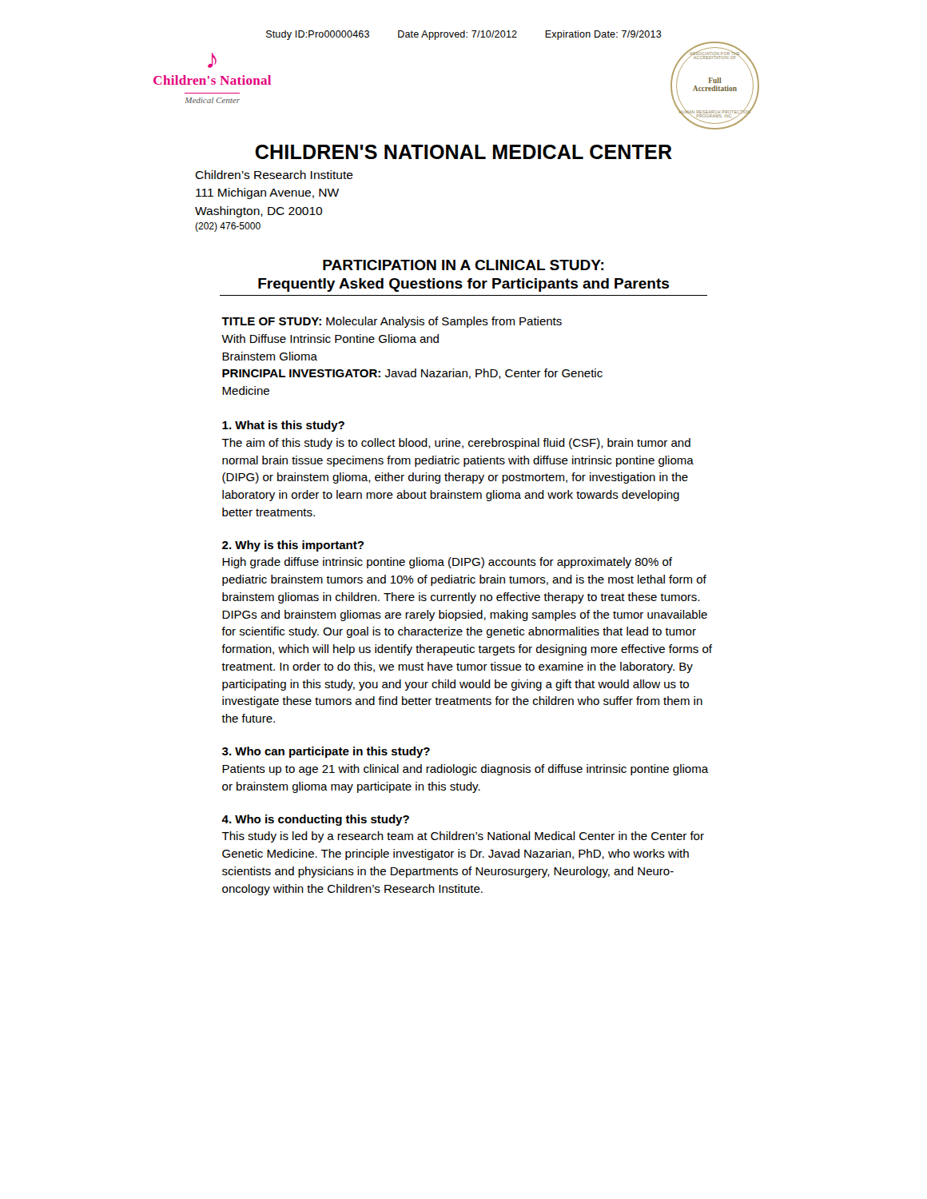Study ID:Pro00000463 Date Approved: 7/10/2012 Expiration Date: 7/9/2013
♪
Children's National
Medical Center
ASSOCIATION FOR THE ACCREDITATION OF
Full
Accreditation
HUMAN RESEARCH PROTECTION PROGRAMS, INC.
CHILDREN'S NATIONAL MEDICAL CENTER
Children’s Research Institute
111 Michigan Avenue, NW
Washington, DC 20010
(202) 476-5000
PARTICIPATION IN A CLINICAL STUDY: Frequently Asked Questions for Participants and Parents
TITLE OF STUDY: Molecular Analysis of Samples from Patients
With Diffuse Intrinsic Pontine Glioma and
Brainstem Glioma
PRINCIPAL INVESTIGATOR: Javad Nazarian, PhD, Center for Genetic
Medicine
1. What is this study?
The aim of this study is to collect blood, urine, cerebrospinal fluid (CSF), brain tumor and normal brain tissue specimens from pediatric patients with diffuse intrinsic pontine glioma (DIPG) or brainstem glioma, either during therapy or postmortem, for investigation in the laboratory in order to learn more about brainstem glioma and work towards developing better treatments.
2. Why is this important?
High grade diffuse intrinsic pontine glioma (DIPG) accounts for approximately 80% of pediatric brainstem tumors and 10% of pediatric brain tumors, and is the most lethal form of brainstem gliomas in children. There is currently no effective therapy to treat these tumors. DIPGs and brainstem gliomas are rarely biopsied, making samples of the tumor unavailable for scientific study. Our goal is to characterize the genetic abnormalities that lead to tumor formation, which will help us identify therapeutic targets for designing more effective forms of treatment. In order to do this, we must have tumor tissue to examine in the laboratory. By participating in this study, you and your child would be giving a gift that would allow us to investigate these tumors and find better treatments for the children who suffer from them in the future.
3. Who can participate in this study?
Patients up to age 21 with clinical and radiologic diagnosis of diffuse intrinsic pontine glioma or brainstem glioma may participate in this study.
4. Who is conducting this study?
This study is led by a research team at Children’s National Medical Center in the Center for Genetic Medicine. The principle investigator is Dr. Javad Nazarian, PhD, who works with scientists and physicians in the Departments of Neurosurgery, Neurology, and Neuro-oncology within the Children’s Research Institute.